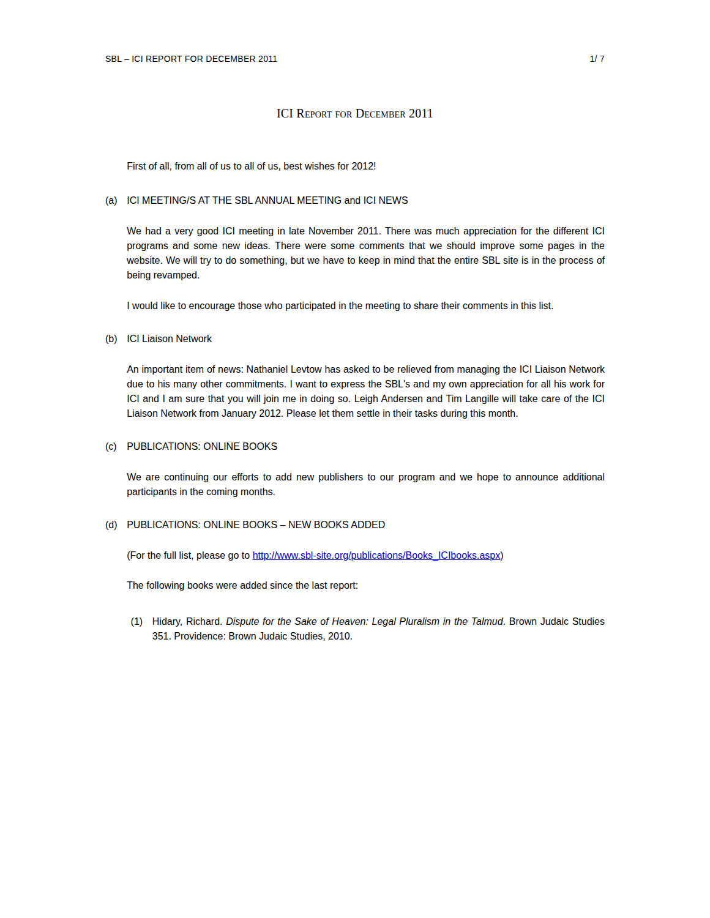SBL – ICI REPORT FOR DECEMBER 2011 1/ 7
ICI Report for December 2011
First of all, from all of us to all of us, best wishes for 2012!
(a) ICI MEETING/S AT THE SBL ANNUAL MEETING and ICI NEWS
We had a very good ICI meeting in late November 2011. There was much appreciation for the different ICI programs and some new ideas. There were some comments that we should improve some pages in the website. We will try to do something, but we have to keep in mind that the entire SBL site is in the process of being revamped.
I would like to encourage those who participated in the meeting to share their comments in this list.
(b) ICI Liaison Network
An important item of news: Nathaniel Levtow has asked to be relieved from managing the ICI Liaison Network due to his many other commitments. I want to express the SBL's and my own appreciation for all his work for ICI and I am sure that you will join me in doing so. Leigh Andersen and Tim Langille will take care of the ICI Liaison Network from January 2012. Please let them settle in their tasks during this month.
(c) PUBLICATIONS: ONLINE BOOKS
We are continuing our efforts to add new publishers to our program and we hope to announce additional participants in the coming months.
(d) PUBLICATIONS: ONLINE BOOKS – NEW BOOKS ADDED
(For the full list, please go to http://www.sbl-site.org/publications/Books_ICIbooks.aspx)
The following books were added since the last report:
(1) Hidary, Richard. Dispute for the Sake of Heaven: Legal Pluralism in the Talmud. Brown Judaic Studies 351. Providence: Brown Judaic Studies, 2010.